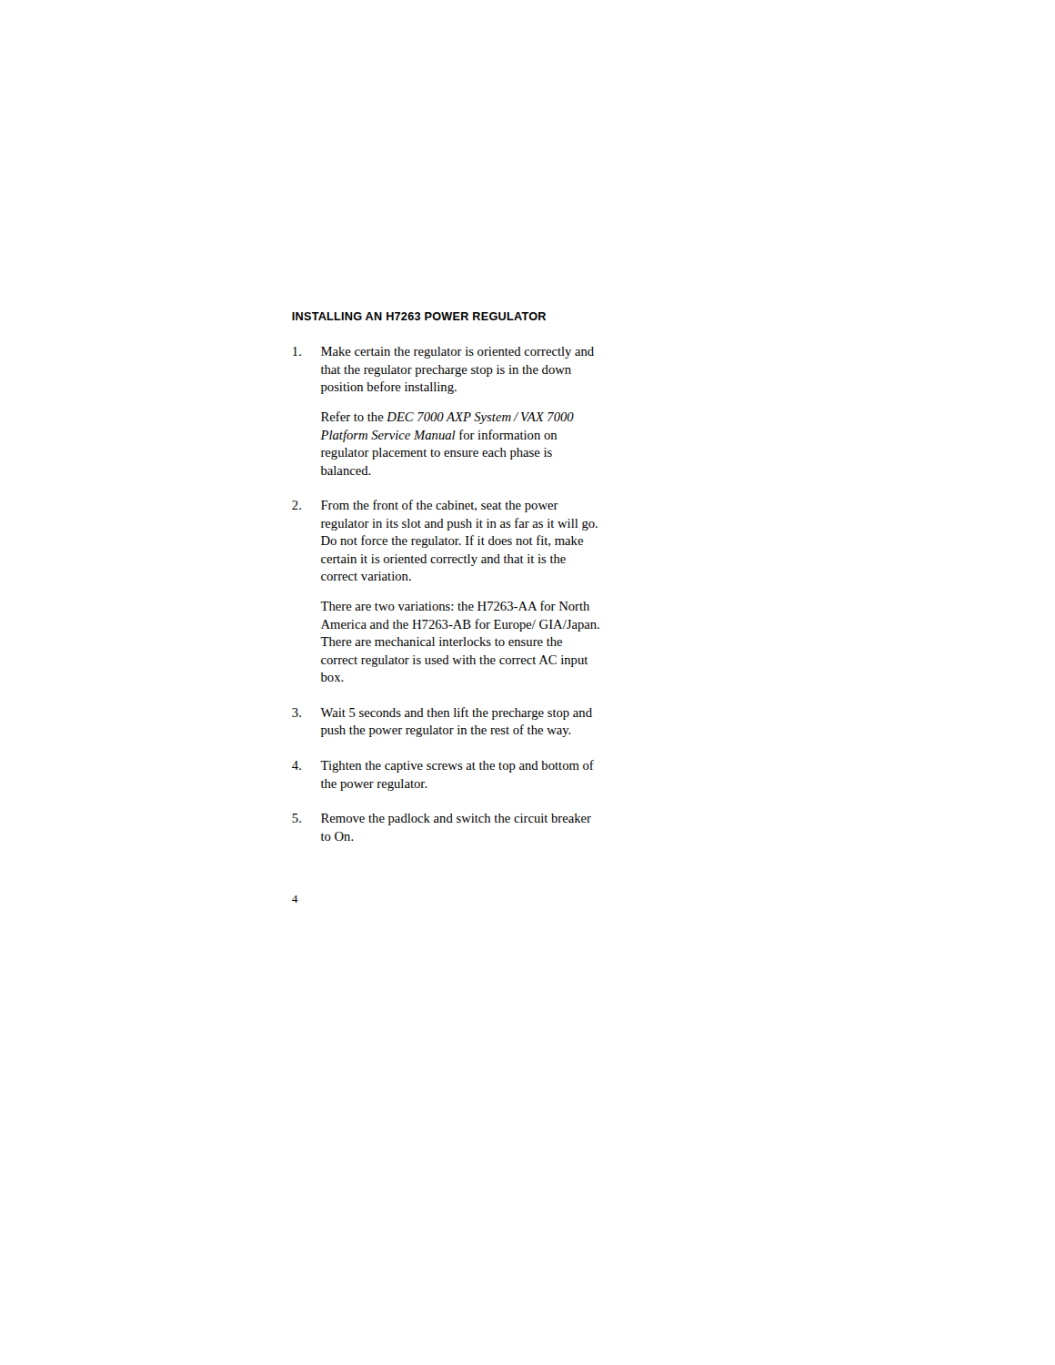INSTALLING AN H7263 POWER REGULATOR
Make certain the regulator is oriented correctly and that the regulator precharge stop is in the down position before installing.
Refer to the DEC 7000 AXP System / VAX 7000 Platform Service Manual for information on regulator placement to ensure each phase is balanced.
From the front of the cabinet, seat the power regulator in its slot and push it in as far as it will go. Do not force the regulator. If it does not fit, make certain it is oriented correctly and that it is the correct variation.
There are two variations: the H7263-AA for North America and the H7263-AB for Europe/ GIA/Japan. There are mechanical interlocks to ensure the correct regulator is used with the correct AC input box.
Wait 5 seconds and then lift the precharge stop and push the power regulator in the rest of the way.
Tighten the captive screws at the top and bottom of the power regulator.
Remove the padlock and switch the circuit breaker to On.
4